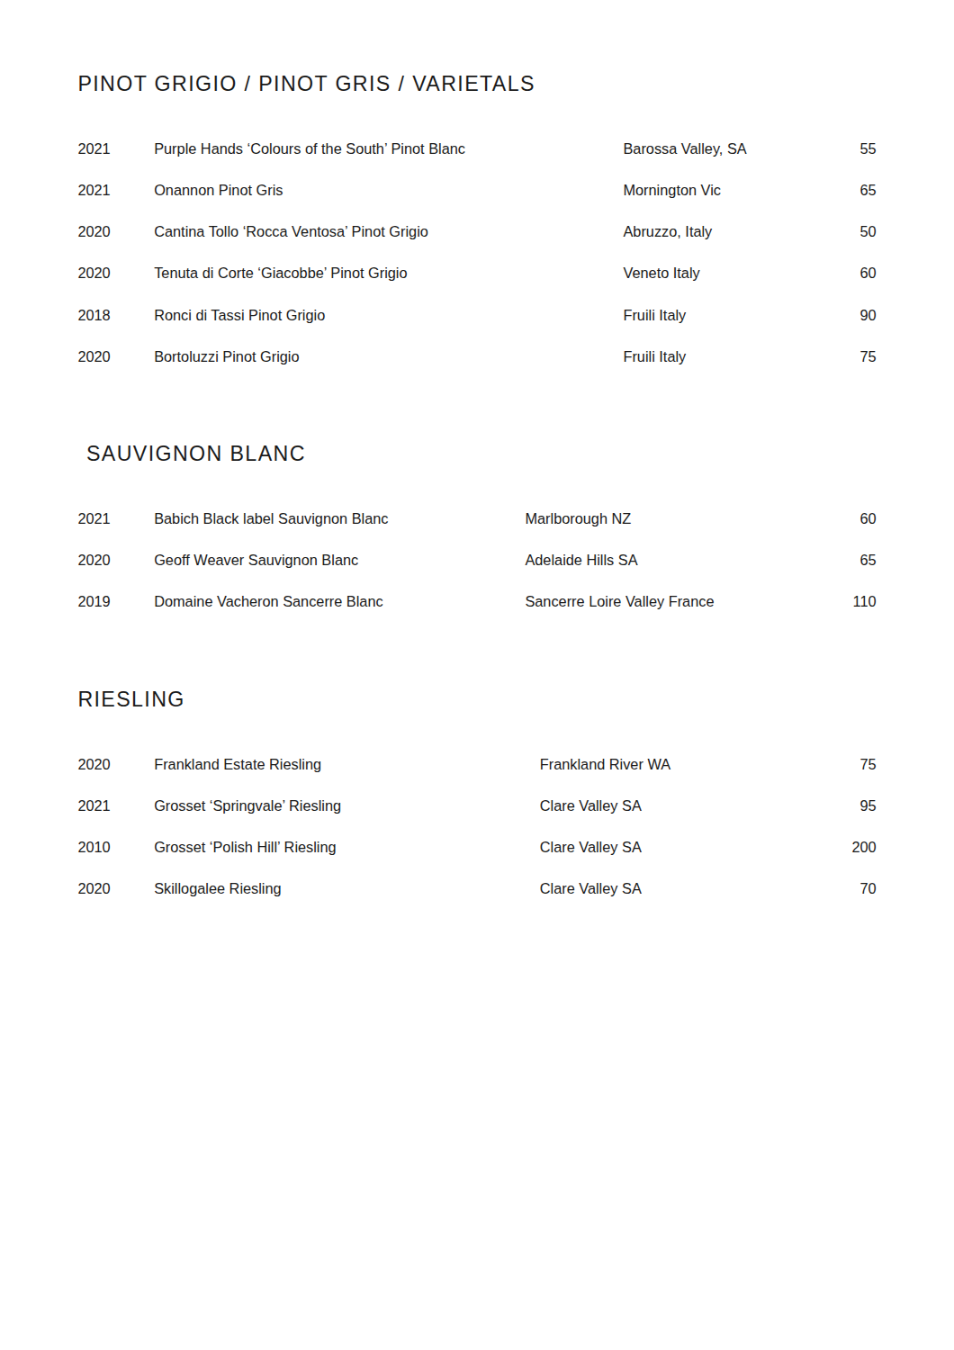PINOT GRIGIO / PINOT GRIS / VARIETALS
| 2021 | Purple Hands ‘Colours of the South’ Pinot Blanc | Barossa Valley, SA | 55 |
| 2021 | Onannon Pinot Gris | Mornington Vic | 65 |
| 2020 | Cantina Tollo ‘Rocca Ventosa’ Pinot Grigio | Abruzzo, Italy | 50 |
| 2020 | Tenuta di Corte ‘Giacobbe’ Pinot Grigio | Veneto Italy | 60 |
| 2018 | Ronci di Tassi Pinot Grigio | Fruili Italy | 90 |
| 2020 | Bortoluzzi Pinot Grigio | Fruili Italy | 75 |
SAUVIGNON BLANC
| 2021 | Babich Black label Sauvignon Blanc | Marlborough NZ | 60 |
| 2020 | Geoff Weaver Sauvignon Blanc | Adelaide Hills SA | 65 |
| 2019 | Domaine Vacheron Sancerre Blanc | Sancerre Loire Valley France | 110 |
RIESLING
| 2020 | Frankland Estate Riesling | Frankland River WA | 75 |
| 2021 | Grosset ‘Springvale’ Riesling | Clare Valley SA | 95 |
| 2010 | Grosset ‘Polish Hill’ Riesling | Clare Valley SA | 200 |
| 2020 | Skillogalee Riesling | Clare Valley SA | 70 |